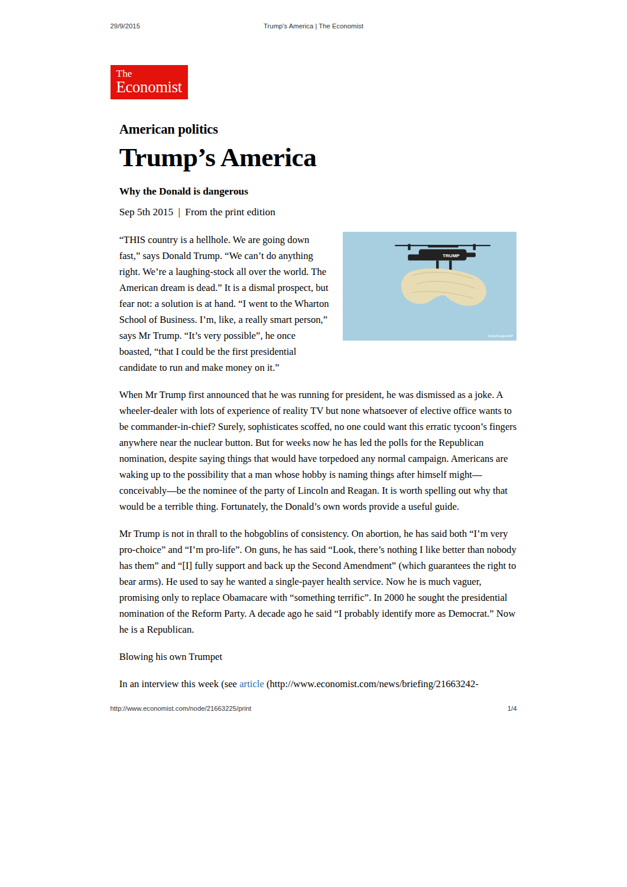29/9/2015
Trump's America | The Economist
The Economist
American politics
Trump’s America
Why the Donald is dangerous
Sep 5th 2015 | From the print edition
“THIS country is a hellhole. We are going down fast,” says Donald Trump. “We can’t do anything right. We’re a laughing-stock all over the world. The American dream is dead.” It is a dismal prospect, but fear not: a solution is at hand. “I went to the Wharton School of Business. I’m, like, a really smart person,” says Mr Trump. “It’s very possible”, he once boasted, “that I could be the first presidential candidate to run and make money on it.”
When Mr Trump first announced that he was running for president, he was dismissed as a joke. A wheeler-dealer with lots of experience of reality TV but none whatsoever of elective office wants to be commander-in-chief? Surely, sophisticates scoffed, no one could want this erratic tycoon’s fingers anywhere near the nuclear button. But for weeks now he has led the polls for the Republican nomination, despite saying things that would have torpedoed any normal campaign. Americans are waking up to the possibility that a man whose hobby is naming things after himself might—conceivably—be the nominee of the party of Lincoln and Reagan. It is worth spelling out why that would be a terrible thing. Fortunately, the Donald’s own words provide a useful guide.
Mr Trump is not in thrall to the hobgoblins of consistency. On abortion, he has said both “I’m very pro-choice” and “I’m pro-life”. On guns, he has said “Look, there’s nothing I like better than nobody has them” and “[I] fully support and back up the Second Amendment” (which guarantees the right to bear arms). He used to say he wanted a single-payer health service. Now he is much vaguer, promising only to replace Obamacare with “something terrific”. In 2000 he sought the presidential nomination of the Reform Party. A decade ago he said “I probably identify more as Democrat.” Now he is a Republican.
Blowing his own Trumpet
In an interview this week (see article (http://www.economist.com/news/briefing/21663242-
http://www.economist.com/node/21663225/print
1/4